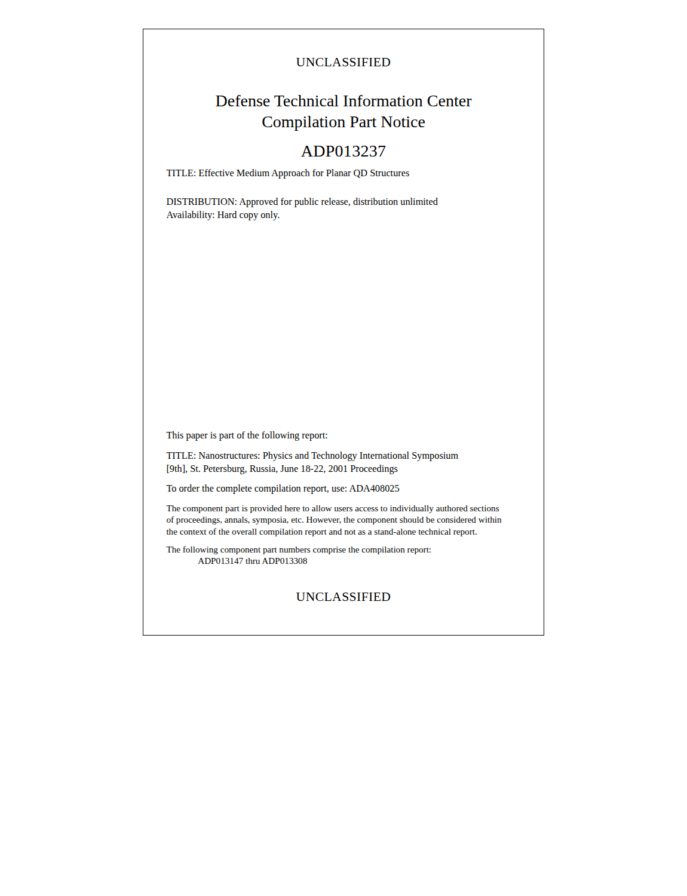UNCLASSIFIED
Defense Technical Information Center
Compilation Part Notice
ADP013237
TITLE: Effective Medium Approach for Planar QD Structures
DISTRIBUTION: Approved for public release, distribution unlimited
Availability: Hard copy only.
This paper is part of the following report:
TITLE: Nanostructures: Physics and Technology International Symposium
[9th], St. Petersburg, Russia, June 18-22, 2001 Proceedings
To order the complete compilation report, use: ADA408025
The component part is provided here to allow users access to individually authored sections
of proceedings, annals, symposia, etc. However, the component should be considered within
the context of the overall compilation report and not as a stand-alone technical report.
The following component part numbers comprise the compilation report:
ADP013147 thru ADP013308
UNCLASSIFIED